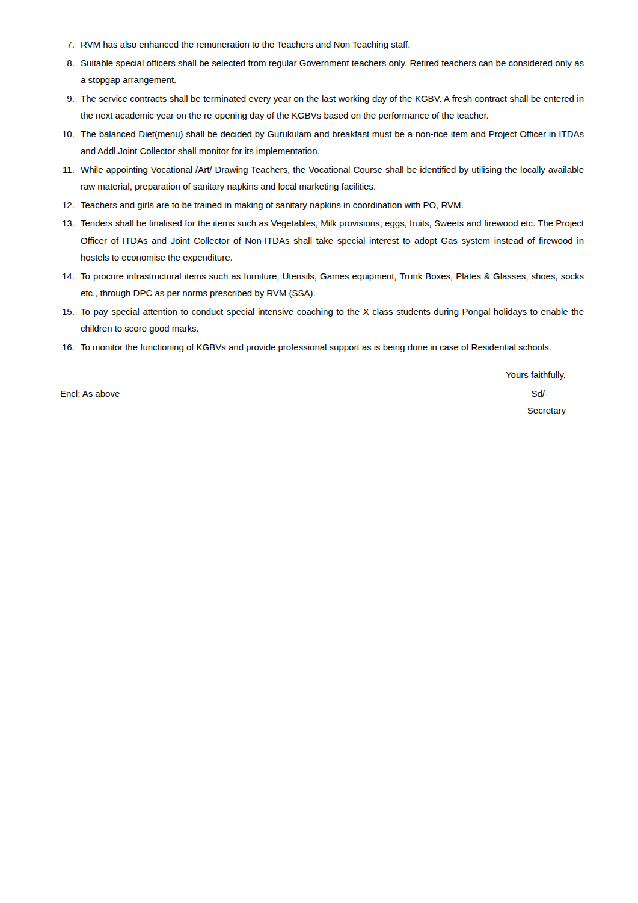RVM has also enhanced the remuneration to the Teachers and Non Teaching staff.
Suitable special officers shall be selected from regular Government teachers only. Retired teachers can be considered only as a stopgap arrangement.
The service contracts shall be terminated every year on the last working day of the KGBV. A fresh contract shall be entered in the next academic year on the re-opening day of the KGBVs based on the performance of the teacher.
The balanced Diet(menu) shall be decided by Gurukulam and breakfast must be a non-rice item and Project Officer in ITDAs and Addl.Joint Collector shall monitor for its implementation.
While appointing Vocational /Art/ Drawing Teachers, the Vocational Course shall be identified by utilising the locally available raw material, preparation of sanitary napkins and local marketing facilities.
Teachers and girls are to be trained in making of sanitary napkins in coordination with PO, RVM.
Tenders shall be finalised for the items such as Vegetables, Milk provisions, eggs, fruits, Sweets and firewood etc. The Project Officer of ITDAs and Joint Collector of Non-ITDAs shall take special interest to adopt Gas system instead of firewood in hostels to economise the expenditure.
To procure infrastructural items such as furniture, Utensils, Games equipment, Trunk Boxes, Plates & Glasses, shoes, socks etc., through DPC as per norms prescribed by RVM (SSA).
To pay special attention to conduct special intensive coaching to the X class students during Pongal holidays to enable the children to score good marks.
To monitor the functioning of KGBVs and provide professional support as is being done in case of Residential schools.
Yours faithfully,
Encl: As above Sd/-
Secretary